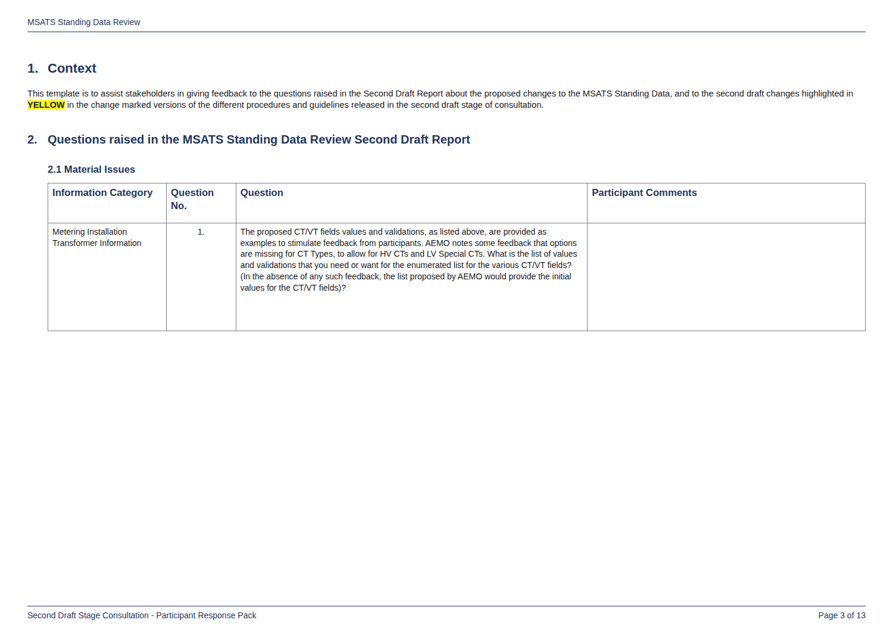MSATS Standing Data Review
1. Context
This template is to assist stakeholders in giving feedback to the questions raised in the Second Draft Report about the proposed changes to the MSATS Standing Data, and to the second draft changes highlighted in YELLOW in the change marked versions of the different procedures and guidelines released in the second draft stage of consultation.
2. Questions raised in the MSATS Standing Data Review Second Draft Report
2.1 Material Issues
| Information Category | Question No. | Question | Participant Comments |
| --- | --- | --- | --- |
| Metering Installation Transformer Information | 1. | The proposed CT/VT fields values and validations, as listed above, are provided as examples to stimulate feedback from participants. AEMO notes some feedback that options are missing for CT Types, to allow for HV CTs and LV Special CTs. What is the list of values and validations that you need or want for the enumerated list for the various CT/VT fields? (In the absence of any such feedback, the list proposed by AEMO would provide the initial values for the CT/VT fields)? | |
Second Draft Stage Consultation - Participant Response Pack Page 3 of 13